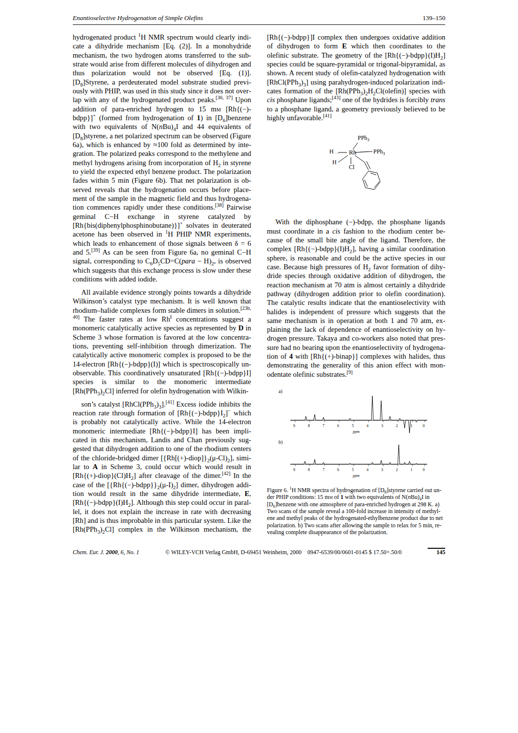Enantioselective Hydrogenation of Simple Olefins 139–150
hydrogenated product 1H NMR spectrum would clearly indicate a dihydride mechanism [Eq. (2)]. In a monohydride mechanism, the two hydrogen atoms transferred to the substrate would arise from different molecules of dihydrogen and thus polarization would not be observed [Eq. (1)]. [D8]Styrene, a perdeuterated model substrate studied previously with PHIP, was used in this study since it does not overlap with any of the hydrogenated product peaks.[36, 37] Upon addition of para-enriched hydrogen to 15 mm [Rh{(−)-bdpp}]+ (formed from hydrogenation of 1) in [D6]benzene with two equivalents of N(n Bu)4I and 44 equivalents of [D8]styrene, a net polarized spectrum can be observed (Figure 6a), which is enhanced by ≈100 fold as determined by integration. The polarized peaks correspond to the methylene and methyl hydrogens arising from incorporation of H2 in styrene to yield the expected ethyl benzene product. The polarization fades within 5 min (Figure 6b). That net polarization is observed reveals that the hydrogenation occurs before placement of the sample in the magnetic field and thus hydrogenation commences rapidly under these conditions.[38] Pairwise geminal C−H exchange in styrene catalyzed by [Rh{bis(diphenylphosphinobutane)}]+ solvates in deuterated acetone has been observed in 1H PHIP NMR experiments, which leads to enhancement of those signals between δ = 6 and 5.[39] As can be seen from Figure 6a, no geminal C−H signal, corresponding to C6D5CD=C(para − H)2, is observed which suggests that this exchange process is slow under these conditions with added iodide.
All available evidence strongly points towards a dihydride Wilkinson’s catalyst type mechanism. It is well known that rhodium–halide complexes form stable dimers in solution.[23b, 40] The faster rates at low RhI concentrations suggest a monomeric catalytically active species as represented by D in Scheme 3 whose formation is favored at the low concentrations, preventing self-inhibition through dimerization. The catalytically active monomeric complex is proposed to be the 14-electron [Rh{(−)-bdpp}(I)] which is spectroscopically unobservable. This coordinatively unsaturated [Rh{(−)-bdpp}I] species is similar to the monomeric intermediate [Rh(PPh3)2Cl] inferred for olefin hydrogenation with Wilkin-
son’s catalyst [RhCl(PPh3)3].[41] Excess iodide inhibits the reaction rate through formation of [Rh{(−)-bdpp}I2]− which is probably not catalytically active. While the 14-electron monomeric intermediate [Rh{(−)-bdpp}I] has been implicated in this mechanism, Landis and Chan previously suggested that dihydrogen addition to one of the rhodium centers of the chloride-bridged dimer [{Rh[(+)-diop]}2(μ-Cl)2], similar to A in Scheme 3, could occur which would result in [Rh{(+)-diop}(Cl)H2] after cleavage of the dimer.[42] In the case of the [{Rh{(−)-bdpp}}2(μ-I)2] dimer, dihydrogen addition would result in the same dihydride intermediate, E, [Rh{(−)-bdpp}(I)H2]. Although this step could occur in parallel, it does not explain the increase in rate with decreasing [Rh] and is thus improbable in this particular system. Like the [Rh(PPh3)2Cl] complex in the Wilkinson mechanism, the [Rh{(−)-bdpp}]I complex then undergoes oxidative addition of dihydrogen to form E which then coordinates to the olefinic substrate. The geometry of the [Rh{(−)-bdpp}(I)H2] species could be square-pyramidal or trigonal-bipyramidal, as shown. A recent study of olefin-catalyzed hydrogenation with [RhCl(PPh3)3] using parahydrogen-induced polarization indicates formation of the [Rh(PPh3)2H2Cl(olefin)] species with cis phosphane ligands;[43] one of the hydrides is forcibly trans to a phosphane ligand, a geometry previously believed to be highly unfavorable.[41]
PPh3 PPh3 H … Rh …… H Cl
With the diphosphane (−)-bdpp, the phosphane ligands must coordinate in a cis fashion to the rhodium center because of the small bite angle of the ligand. Therefore, the complex [Rh{(−)-bdpp}(I)H2], having a similar coordination sphere, is reasonable and could be the active species in our case. Because high pressures of H2 favor formation of dihydride species through oxidative addition of dihydrogen, the reaction mechanism at 70 atm is almost certainly a dihydride pathway (dihydrogen addition prior to olefin coordination). The catalytic results indicate that the enantioselectivity with halides is independent of pressure which suggests that the same mechanism is in operation at both 1 and 70 atm, explaining the lack of dependence of enantioselectivity on hydrogen pressure. Takaya and co-workers also noted that pressure had no bearing upon the enantioselectivity of hydrogenation of 4 with [Rh{(+)-binap}] complexes with halides, thus demonstrating the generality of this anion effect with monodentate olefinic substrates.[9]
a) 9 8 7 6 5 4 3 2 1 0 ppm b) 9 8 7 6 5 4 3 2 1 0 ppm
Figure 6. 1H NMR spectra of hydrogenation of [D8]styrene carried out under PHIP conditions: 15 mm of 1 with two equivalents of N(n Bu)4I in [D6]benzene with one atmosphere of para-enriched hydrogen at 298 K. a) Two scans of the sample reveal a 100-fold increase in intensity of methylene and methyl peaks of the hydrogenated-ethylbenzene product due to net polarization. b) Two scans after allowing the sample to relax for 5 min, revealing complete disappearance of the polarization.
Chem. Eur. J. 2000, 6, No. 1 © WILEY-VCH Verlag GmbH, D-69451 Weinheim, 2000 0947-6539/00/0601-0145 $ 17.50+.50/0 145